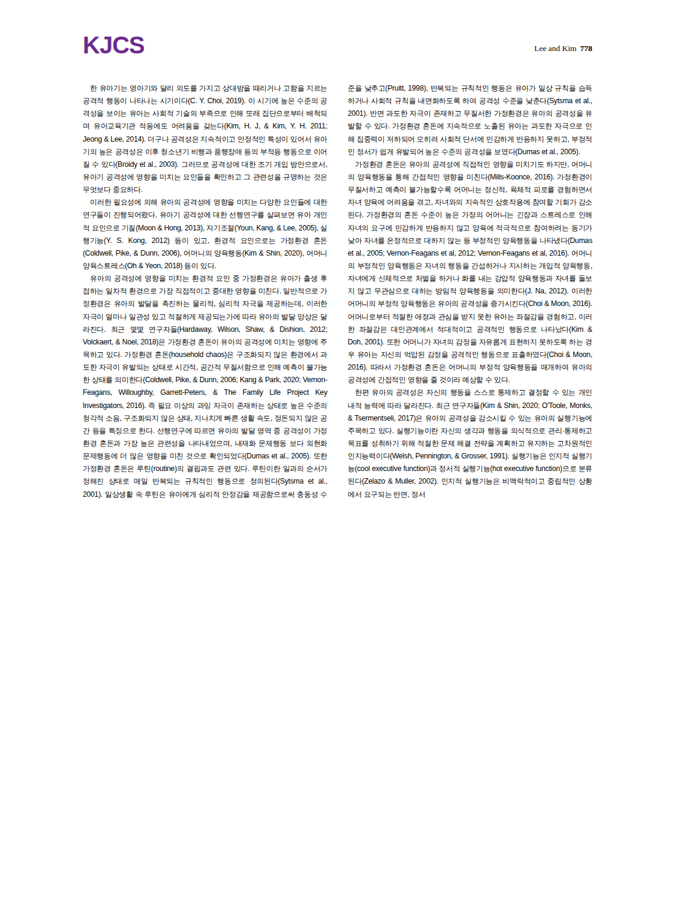KJCS
Lee and Kim 778
한 유아기는 영아기와 달리 의도를 가지고 상대방을 때리거나 고함을 지르는 공격적 행동이 나타나는 시기이다(C. Y. Choi, 2019). 이 시기에 높은 수준의 공격성을 보이는 유아는 사회적 기술의 부족으로 인해 또래 집단으로부터 배척되며 유아교육기관 적응에도 어려움을 갖는다(Kim, H. J, & Kim, Y. H. 2011; Jeong & Lee, 2014). 더구나 공격성은 지속적이고 안정적인 특성이 있어서 유아기의 높은 공격성은 이후 청소년기 비행과 품행장애 등의 부적응 행동으로 이어질 수 있다(Broidy et al., 2003). 그러므로 공격성에 대한 조기 개입 방안으로서, 유아기 공격성에 영향을 미치는 요인들을 확인하고 그 관련성을 규명하는 것은 무엇보다 중요하다.
이러한 필요성에 의해 유아의 공격성에 영향을 미치는 다양한 요인들에 대한 연구들이 진행되어왔다. 유아기 공격성에 대한 선행연구를 살펴보면 유아 개인적 요인으로 기질(Moon & Hong, 2013), 자기조절(Youn, Kang, & Lee, 2005), 실행기능(Y. S. Kong, 2012) 등이 있고, 환경적 요인으로는 가정환경 혼돈(Coldwell, Pike, & Dunn, 2006), 어머니의 양육행동(Kim & Shin, 2020), 어머니 양육스트레스(Oh & Yeon, 2018) 등이 있다.
유아의 공격성에 영향을 미치는 환경적 요인 중 가정환경은 유아가 출생 후 접하는 일차적 환경으로 가장 직접적이고 중대한 영향을 미친다. 일반적으로 가정환경은 유아의 발달을 촉진하는 물리적, 심리적 자극을 제공하는데, 이러한 자극이 얼마나 일관성 있고 적절하게 제공되는가에 따라 유아의 발달 양상은 달라진다. 최근 몇몇 연구자들(Hardaway, Wilson, Shaw, & Dishion, 2012; Volckaert, & Noel, 2018)은 가정환경 혼돈이 유아의 공격성에 미치는 영향에 주목하고 있다. 가정환경 혼돈(household chaos)은 구조화되지 않은 환경에서 과도한 자극이 유발되는 상태로 시간적, 공간적 무질서함으로 인해 예측이 불가능한 상태를 의미한다(Coldwell, Pike, & Dunn, 2006; Kang & Park, 2020; Vernon-Feagans, Willoughby, Garrett-Peters, & The Family Life Project Key Investigators, 2016). 즉 필요 이상의 과잉 자극이 존재하는 상태로 높은 수준의 청각적 소음, 구조화되지 않은 상태, 지나치게 빠른 생활 속도, 정돈되지 않은 공간 등을 특징으로 한다. 선행연구에 따르면 유아의 발달 영역 중 공격성이 가정환경 혼돈과 가장 높은 관련성을 나타내었으며, 내재화 문제행동 보다 외현화 문제행동에 더 많은 영향을 미친 것으로 확인되었다(Dumas et al., 2005). 또한 가정환경 혼돈은 루틴(routine)의 결핍과도 관련 있다. 루틴이란 일과의 순서가 정해진 상태로 매일 반복되는 규칙적인 행동으로 정의된다(Sytsma et al., 2001). 일상생활 속 루틴은 유아에게 심리적 안정감을 제공함으로써 충동성 수준을 낮추고(Pruitt, 1998), 반복되는 규칙적인 행동은 유아가 일상 규칙을 습득하거나 사회적 규칙을 내면화하도록 하여 공격성 수준을 낮춘다(Sytsma et al., 2001). 반면 과도한 자극이 존재하고 무질서한 가정환경은 유아의 공격성을 유발할 수 있다. 가정환경 혼돈에 지속적으로 노출된 유아는 과도한 자극으로 인해 집중력이 저하되어 오히려 사회적 단서에 민감하게 반응하지 못하고, 부정적인 정서가 쉽게 유발되어 높은 수준의 공격성을 보였다(Dumas et al., 2005).
가정환경 혼돈은 유아의 공격성에 직접적인 영향을 미치기도 하지만, 어머니의 양육행동을 통해 간접적인 영향을 미친다(Mills-Koonce, 2016). 가정환경이 무질서하고 예측이 불가능할수록 어머니는 정신적, 육체적 피로를 경험하면서 자녀 양육에 어려움을 겪고, 자녀와의 지속적인 상호작용에 참여할 기회가 감소 된다. 가정환경의 혼돈 수준이 높은 가정의 어머니는 긴장과 스트레스로 인해 자녀의 요구에 민감하게 반응하지 않고 양육에 적극적으로 참여하려는 동기가 낮아 자녀를 온정적으로 대하지 않는 등 부정적인 양육행동을 나타냈다(Dumas et al., 2005; Vernon-Feagans et al, 2012; Vernon-Feagans et al, 2016). 어머니의 부정적인 양육행동은 자녀의 행동을 간섭하거나 지시하는 개입적 양육행동, 자녀에게 신체적으로 처벌을 하거나 화를 내는 강압적 양육행동과 자녀를 돌보지 않고 무관심으로 대하는 방임적 양육행동을 의미한다(J. Na, 2012). 이러한 어머니의 부정적 양육행동은 유아의 공격성을 증가시킨다(Choi & Moon, 2016). 어머니로부터 적절한 애정과 관심을 받지 못한 유아는 좌절감을 경험하고, 이러한 좌절감은 대인관계에서 적대적이고 공격적인 행동으로 나타났다(Kim & Doh, 2001). 또한 어머니가 자녀의 감정을 자유롭게 표현하지 못하도록 하는 경우 유아는 자신의 억압된 감정을 공격적인 행동으로 표출하였다(Choi & Moon, 2016). 따라서 가정환경 혼돈은 어머니의 부정적 양육행동을 매개하여 유아의 공격성에 간접적인 영향을 줄 것이라 예상할 수 있다.
한편 유아의 공격성은 자신의 행동을 스스로 통제하고 결정할 수 있는 개인 내적 능력에 따라 달라진다. 최근 연구자들(Kim & Shin, 2020; O'Toole, Monks, & Tsermentseli, 2017)은 유아의 공격성을 감소시킬 수 있는 유아의 실행기능에 주목하고 있다. 실행기능이란 자신의 생각과 행동을 의식적으로 관리·통제하고 목표를 성취하기 위해 적절한 문제 해결 전략을 계획하고 유지하는 고차원적인 인지능력이다(Welsh, Pennington, & Grosser, 1991). 실행기능은 인지적 실행기능(cool executive function)과 정서적 실행기능(hot executive function)으로 분류된다(Zelazo & Muller, 2002). 인지적 실행기능은 비맥락적이고 중립적인 상황에서 요구되는 반면, 정서